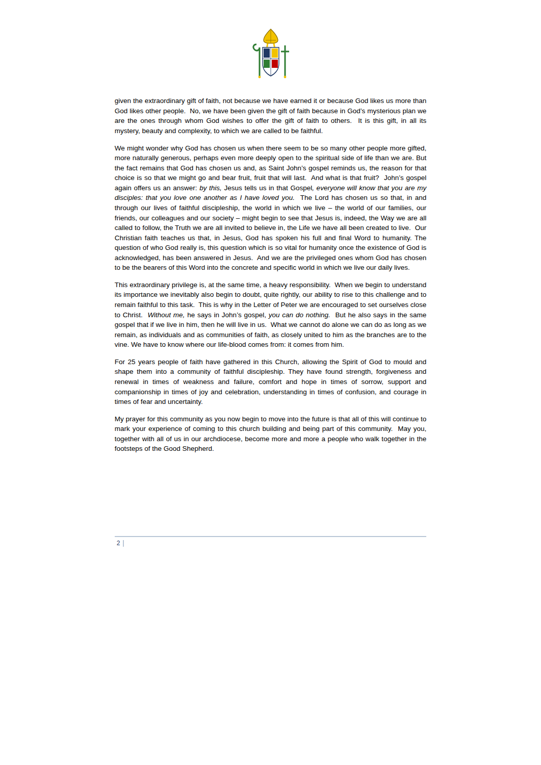given the extraordinary gift of faith, not because we have earned it or because God likes us more than God likes other people. No, we have been given the gift of faith because in God’s mysterious plan we are the ones through whom God wishes to offer the gift of faith to others. It is this gift, in all its mystery, beauty and complexity, to which we are called to be faithful.
We might wonder why God has chosen us when there seem to be so many other people more gifted, more naturally generous, perhaps even more deeply open to the spiritual side of life than we are. But the fact remains that God has chosen us and, as Saint John’s gospel reminds us, the reason for that choice is so that we might go and bear fruit, fruit that will last. And what is that fruit? John’s gospel again offers us an answer: by this, Jesus tells us in that Gospel, everyone will know that you are my disciples: that you love one another as I have loved you. The Lord has chosen us so that, in and through our lives of faithful discipleship, the world in which we live – the world of our families, our friends, our colleagues and our society – might begin to see that Jesus is, indeed, the Way we are all called to follow, the Truth we are all invited to believe in, the Life we have all been created to live. Our Christian faith teaches us that, in Jesus, God has spoken his full and final Word to humanity. The question of who God really is, this question which is so vital for humanity once the existence of God is acknowledged, has been answered in Jesus. And we are the privileged ones whom God has chosen to be the bearers of this Word into the concrete and specific world in which we live our daily lives.
This extraordinary privilege is, at the same time, a heavy responsibility. When we begin to understand its importance we inevitably also begin to doubt, quite rightly, our ability to rise to this challenge and to remain faithful to this task. This is why in the Letter of Peter we are encouraged to set ourselves close to Christ. Without me, he says in John’s gospel, you can do nothing. But he also says in the same gospel that if we live in him, then he will live in us. What we cannot do alone we can do as long as we remain, as individuals and as communities of faith, as closely united to him as the branches are to the vine. We have to know where our life-blood comes from: it comes from him.
For 25 years people of faith have gathered in this Church, allowing the Spirit of God to mould and shape them into a community of faithful discipleship. They have found strength, forgiveness and renewal in times of weakness and failure, comfort and hope in times of sorrow, support and companionship in times of joy and celebration, understanding in times of confusion, and courage in times of fear and uncertainty.
My prayer for this community as you now begin to move into the future is that all of this will continue to mark your experience of coming to this church building and being part of this community. May you, together with all of us in our archdiocese, become more and more a people who walk together in the footsteps of the Good Shepherd.
2